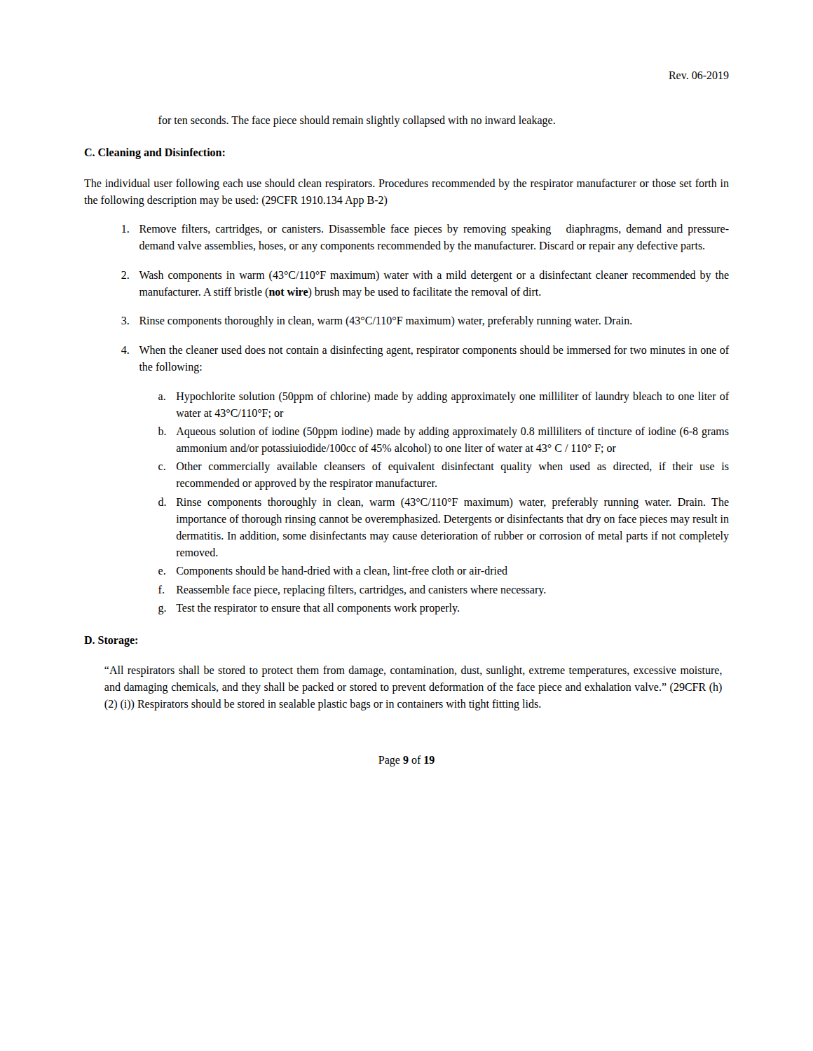Rev. 06-2019
for ten seconds. The face piece should remain slightly collapsed with no inward leakage.
C. Cleaning and Disinfection:
The individual user following each use should clean respirators. Procedures recommended by the respirator manufacturer or those set forth in the following description may be used: (29CFR 1910.134 App B-2)
1. Remove filters, cartridges, or canisters. Disassemble face pieces by removing speaking diaphragms, demand and pressure-demand valve assemblies, hoses, or any components recommended by the manufacturer. Discard or repair any defective parts.
2. Wash components in warm (43°C/110°F maximum) water with a mild detergent or a disinfectant cleaner recommended by the manufacturer. A stiff bristle (not wire) brush may be used to facilitate the removal of dirt.
3. Rinse components thoroughly in clean, warm (43°C/110°F maximum) water, preferably running water. Drain.
4. When the cleaner used does not contain a disinfecting agent, respirator components should be immersed for two minutes in one of the following:
a. Hypochlorite solution (50ppm of chlorine) made by adding approximately one milliliter of laundry bleach to one liter of water at 43°C/110°F; or
b. Aqueous solution of iodine (50ppm iodine) made by adding approximately 0.8 milliliters of tincture of iodine (6-8 grams ammonium and/or potassiuiodide/100cc of 45% alcohol) to one liter of water at 43° C / 110° F; or
c. Other commercially available cleansers of equivalent disinfectant quality when used as directed, if their use is recommended or approved by the respirator manufacturer.
d. Rinse components thoroughly in clean, warm (43°C/110°F maximum) water, preferably running water. Drain. The importance of thorough rinsing cannot be overemphasized. Detergents or disinfectants that dry on face pieces may result in dermatitis. In addition, some disinfectants may cause deterioration of rubber or corrosion of metal parts if not completely removed.
e. Components should be hand-dried with a clean, lint-free cloth or air-dried
f. Reassemble face piece, replacing filters, cartridges, and canisters where necessary.
g. Test the respirator to ensure that all components work properly.
D. Storage:
“All respirators shall be stored to protect them from damage, contamination, dust, sunlight, extreme temperatures, excessive moisture, and damaging chemicals, and they shall be packed or stored to prevent deformation of the face piece and exhalation valve.” (29CFR (h) (2) (i)) Respirators should be stored in sealable plastic bags or in containers with tight fitting lids.
Page 9 of 19